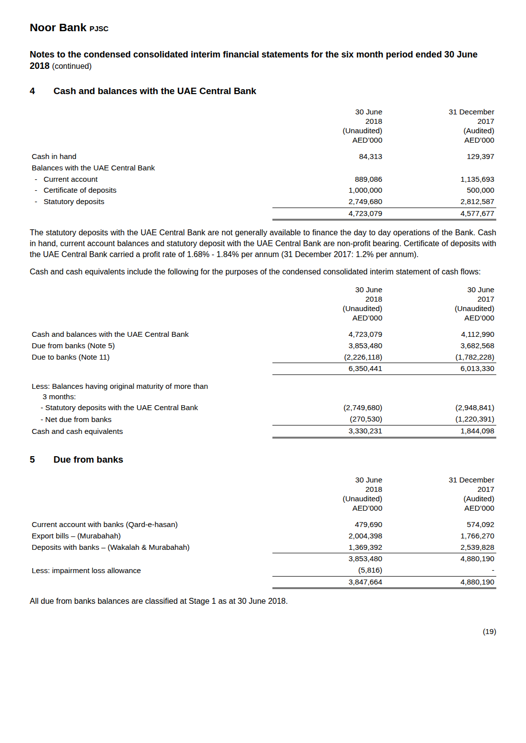Noor Bank PJSC
Notes to the condensed consolidated interim financial statements for the six month period ended 30 June 2018 (continued)
4 Cash and balances with the UAE Central Bank
| | 30 June 2018 (Unaudited) AED’000 | 31 December 2017 (Audited) AED’000 |
| Cash in hand | 84,313 | 129,397 |
| Balances with the UAE Central Bank | | |
| - Current account | 889,086 | 1,135,693 |
| - Certificate of deposits | 1,000,000 | 500,000 |
| - Statutory deposits | 2,749,680 | 2,812,587 |
| | 4,723,079 | 4,577,677 |
The statutory deposits with the UAE Central Bank are not generally available to finance the day to day operations of the Bank. Cash in hand, current account balances and statutory deposit with the UAE Central Bank are non-profit bearing. Certificate of deposits with the UAE Central Bank carried a profit rate of 1.68% - 1.84% per annum (31 December 2017: 1.2% per annum).
Cash and cash equivalents include the following for the purposes of the condensed consolidated interim statement of cash flows:
| | 30 June 2018 (Unaudited) AED’000 | 30 June 2017 (Unaudited) AED’000 |
| Cash and balances with the UAE Central Bank | 4,723,079 | 4,112,990 |
| Due from banks (Note 5) | 3,853,480 | 3,682,568 |
| Due to banks (Note 11) | (2,226,118) | (1,782,228) |
| | 6,350,441 | 6,013,330 |
| Less: Balances having original maturity of more than 3 months: | | |
| - Statutory deposits with the UAE Central Bank | (2,749,680) | (2,948,841) |
| - Net due from banks | (270,530) | (1,220,391) |
| Cash and cash equivalents | 3,330,231 | 1,844,098 |
5 Due from banks
| | 30 June 2018 (Unaudited) AED’000 | 31 December 2017 (Audited) AED’000 |
| Current account with banks (Qard-e-hasan) | 479,690 | 574,092 |
| Export bills – (Murabahah) | 2,004,398 | 1,766,270 |
| Deposits with banks – (Wakalah & Murabahah) | 1,369,392 | 2,539,828 |
| | 3,853,480 | 4,880,190 |
| Less: impairment loss allowance | (5,816) | - |
| | 3,847,664 | 4,880,190 |
All due from banks balances are classified at Stage 1 as at 30 June 2018.
(19)